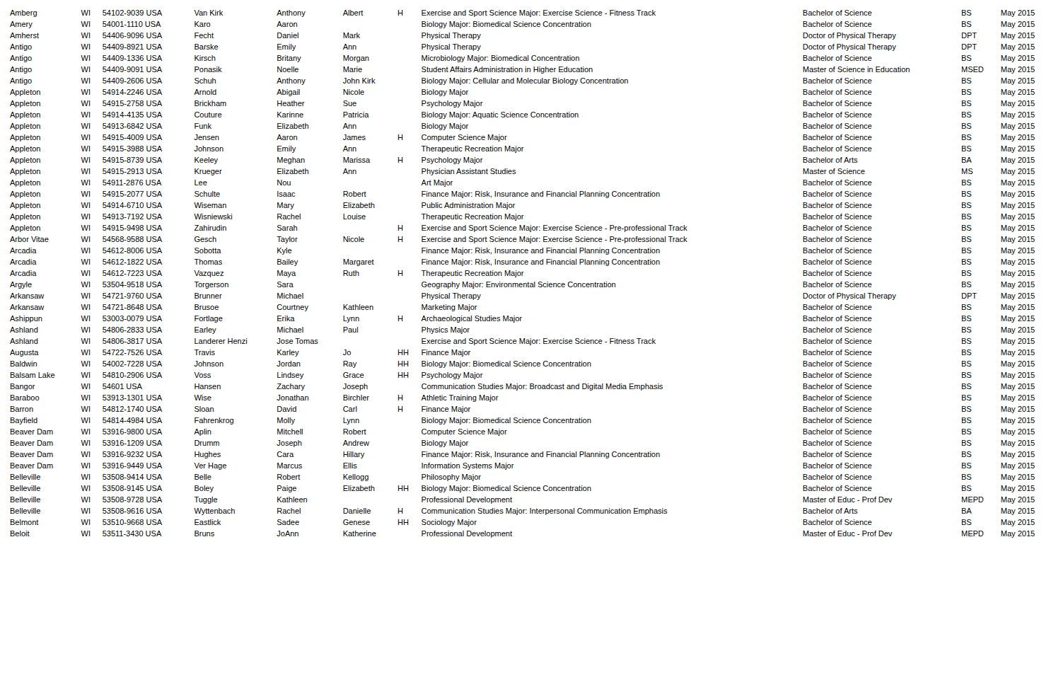| Amberg | WI | 54102-9039 USA | Van Kirk | Anthony | Albert | H | Exercise and Sport Science Major: Exercise Science - Fitness Track | Bachelor of Science | BS | May 2015 |
| Amery | WI | 54001-1110 USA | Karo | Aaron | | | Biology Major: Biomedical Science Concentration | Bachelor of Science | BS | May 2015 |
| Amherst | WI | 54406-9096 USA | Fecht | Daniel | Mark | | Physical Therapy | Doctor of Physical Therapy | DPT | May 2015 |
| Antigo | WI | 54409-8921 USA | Barske | Emily | Ann | | Physical Therapy | Doctor of Physical Therapy | DPT | May 2015 |
| Antigo | WI | 54409-1336 USA | Kirsch | Britany | Morgan | | Microbiology Major: Biomedical Concentration | Bachelor of Science | BS | May 2015 |
| Antigo | WI | 54409-9091 USA | Ponasik | Noelle | Marie | | Student Affairs Administration in Higher Education | Master of Science in Education | MSED | May 2015 |
| Antigo | WI | 54409-2606 USA | Schuh | Anthony | John Kirk | | Biology Major: Cellular and Molecular Biology Concentration | Bachelor of Science | BS | May 2015 |
| Appleton | WI | 54914-2246 USA | Arnold | Abigail | Nicole | | Biology Major | Bachelor of Science | BS | May 2015 |
| Appleton | WI | 54915-2758 USA | Brickham | Heather | Sue | | Psychology Major | Bachelor of Science | BS | May 2015 |
| Appleton | WI | 54914-4135 USA | Couture | Karinne | Patricia | | Biology Major: Aquatic Science Concentration | Bachelor of Science | BS | May 2015 |
| Appleton | WI | 54913-6842 USA | Funk | Elizabeth | Ann | | Biology Major | Bachelor of Science | BS | May 2015 |
| Appleton | WI | 54915-4009 USA | Jensen | Aaron | James | H | Computer Science Major | Bachelor of Science | BS | May 2015 |
| Appleton | WI | 54915-3988 USA | Johnson | Emily | Ann | | Therapeutic Recreation Major | Bachelor of Science | BS | May 2015 |
| Appleton | WI | 54915-8739 USA | Keeley | Meghan | Marissa | H | Psychology Major | Bachelor of Arts | BA | May 2015 |
| Appleton | WI | 54915-2913 USA | Krueger | Elizabeth | Ann | | Physician Assistant Studies | Master of Science | MS | May 2015 |
| Appleton | WI | 54911-2876 USA | Lee | Nou | | | Art Major | Bachelor of Science | BS | May 2015 |
| Appleton | WI | 54915-2077 USA | Schulte | Isaac | Robert | | Finance Major: Risk, Insurance and Financial Planning Concentration | Bachelor of Science | BS | May 2015 |
| Appleton | WI | 54914-6710 USA | Wiseman | Mary | Elizabeth | | Public Administration Major | Bachelor of Science | BS | May 2015 |
| Appleton | WI | 54913-7192 USA | Wisniewski | Rachel | Louise | | Therapeutic Recreation Major | Bachelor of Science | BS | May 2015 |
| Appleton | WI | 54915-9498 USA | Zahirudin | Sarah | | H | Exercise and Sport Science Major: Exercise Science - Pre-professional Track | Bachelor of Science | BS | May 2015 |
| Arbor Vitae | WI | 54568-9588 USA | Gesch | Taylor | Nicole | H | Exercise and Sport Science Major: Exercise Science - Pre-professional Track | Bachelor of Science | BS | May 2015 |
| Arcadia | WI | 54612-8006 USA | Sobotta | Kyle | | | Finance Major: Risk, Insurance and Financial Planning Concentration | Bachelor of Science | BS | May 2015 |
| Arcadia | WI | 54612-1822 USA | Thomas | Bailey | Margaret | | Finance Major: Risk, Insurance and Financial Planning Concentration | Bachelor of Science | BS | May 2015 |
| Arcadia | WI | 54612-7223 USA | Vazquez | Maya | Ruth | H | Therapeutic Recreation Major | Bachelor of Science | BS | May 2015 |
| Argyle | WI | 53504-9518 USA | Torgerson | Sara | | | Geography Major: Environmental Science Concentration | Bachelor of Science | BS | May 2015 |
| Arkansaw | WI | 54721-9760 USA | Brunner | Michael | | | Physical Therapy | Doctor of Physical Therapy | DPT | May 2015 |
| Arkansaw | WI | 54721-8648 USA | Brusoe | Courtney | Kathleen | | Marketing Major | Bachelor of Science | BS | May 2015 |
| Ashippun | WI | 53003-0079 USA | Fortlage | Erika | Lynn | H | Archaeological Studies Major | Bachelor of Science | BS | May 2015 |
| Ashland | WI | 54806-2833 USA | Earley | Michael | Paul | | Physics Major | Bachelor of Science | BS | May 2015 |
| Ashland | WI | 54806-3817 USA | Landerer Henzi | Jose Tomas | | | Exercise and Sport Science Major: Exercise Science - Fitness Track | Bachelor of Science | BS | May 2015 |
| Augusta | WI | 54722-7526 USA | Travis | Karley | Jo | HH | Finance Major | Bachelor of Science | BS | May 2015 |
| Baldwin | WI | 54002-7228 USA | Johnson | Jordan | Ray | HH | Biology Major: Biomedical Science Concentration | Bachelor of Science | BS | May 2015 |
| Balsam Lake | WI | 54810-2906 USA | Voss | Lindsey | Grace | HH | Psychology Major | Bachelor of Science | BS | May 2015 |
| Bangor | WI | 54601 USA | Hansen | Zachary | Joseph | | Communication Studies Major: Broadcast and Digital Media Emphasis | Bachelor of Science | BS | May 2015 |
| Baraboo | WI | 53913-1301 USA | Wise | Jonathan | Birchler | H | Athletic Training Major | Bachelor of Science | BS | May 2015 |
| Barron | WI | 54812-1740 USA | Sloan | David | Carl | H | Finance Major | Bachelor of Science | BS | May 2015 |
| Bayfield | WI | 54814-4984 USA | Fahrenkrog | Molly | Lynn | | Biology Major: Biomedical Science Concentration | Bachelor of Science | BS | May 2015 |
| Beaver Dam | WI | 53916-9800 USA | Aplin | Mitchell | Robert | | Computer Science Major | Bachelor of Science | BS | May 2015 |
| Beaver Dam | WI | 53916-1209 USA | Drumm | Joseph | Andrew | | Biology Major | Bachelor of Science | BS | May 2015 |
| Beaver Dam | WI | 53916-9232 USA | Hughes | Cara | Hillary | | Finance Major: Risk, Insurance and Financial Planning Concentration | Bachelor of Science | BS | May 2015 |
| Beaver Dam | WI | 53916-9449 USA | Ver Hage | Marcus | Ellis | | Information Systems Major | Bachelor of Science | BS | May 2015 |
| Belleville | WI | 53508-9414 USA | Belle | Robert | Kellogg | | Philosophy Major | Bachelor of Science | BS | May 2015 |
| Belleville | WI | 53508-9145 USA | Boley | Paige | Elizabeth | HH | Biology Major: Biomedical Science Concentration | Bachelor of Science | BS | May 2015 |
| Belleville | WI | 53508-9728 USA | Tuggle | Kathleen | | | Professional Development | Master of Educ - Prof Dev | MEPD | May 2015 |
| Belleville | WI | 53508-9616 USA | Wyttenbach | Rachel | Danielle | H | Communication Studies Major: Interpersonal Communication Emphasis | Bachelor of Arts | BA | May 2015 |
| Belmont | WI | 53510-9668 USA | Eastlick | Sadee | Genese | HH | Sociology Major | Bachelor of Science | BS | May 2015 |
| Beloit | WI | 53511-3430 USA | Bruns | JoAnn | Katherine | | Professional Development | Master of Educ - Prof Dev | MEPD | May 2015 |